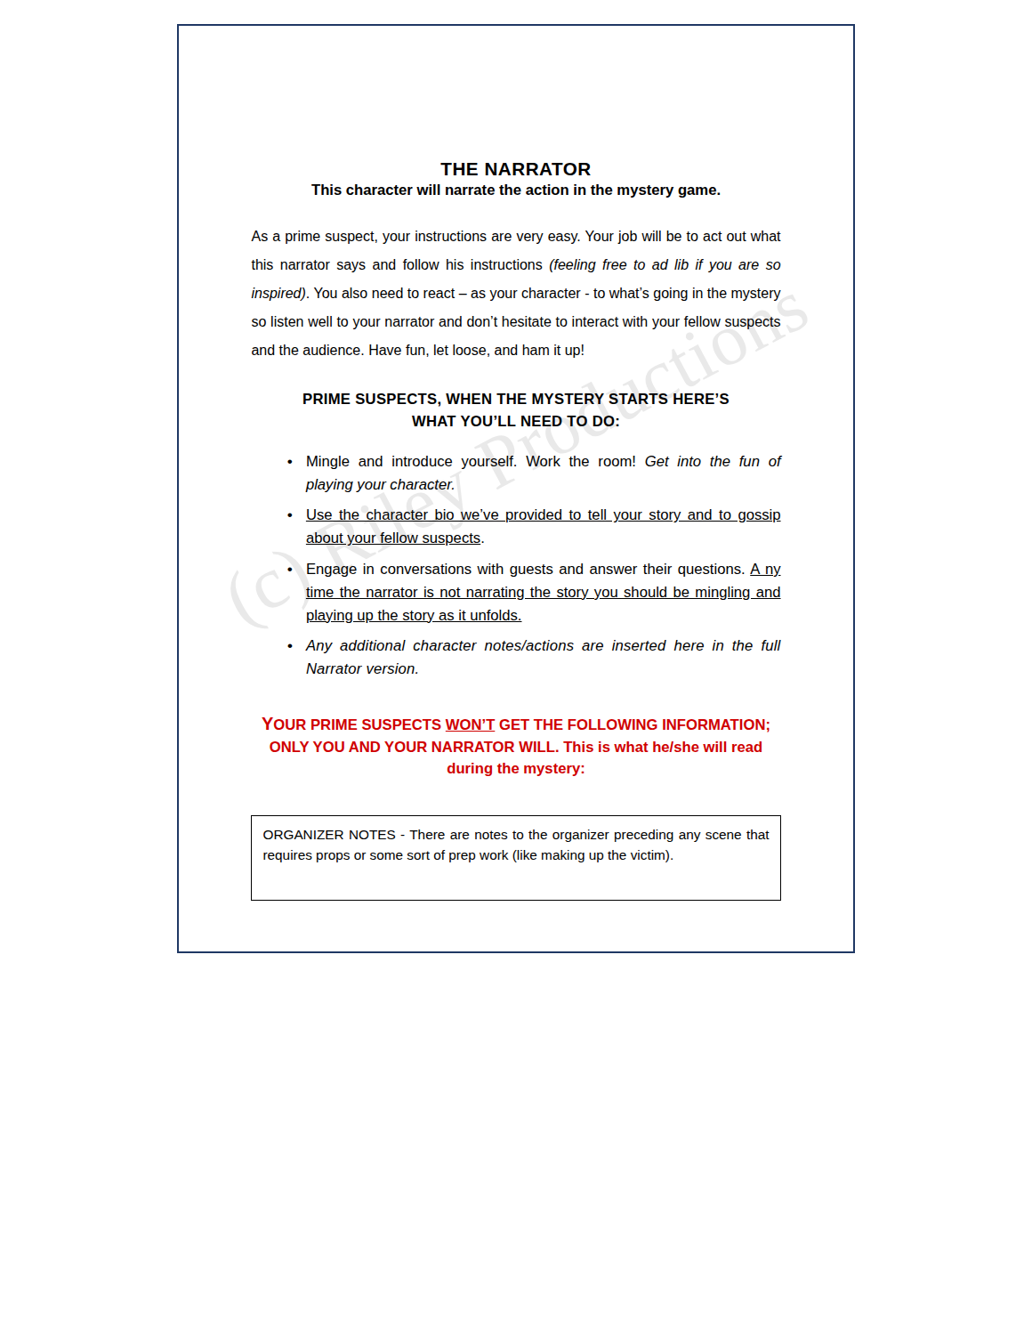(c) Riley Productions
THE NARRATOR
This character will narrate the action in the mystery game.
As a prime suspect, your instructions are very easy. Your job will be to act out what this narrator says and follow his instructions (feeling free to ad lib if you are so inspired). You also need to react – as your character - to what’s going in the mystery so listen well to your narrator and don’t hesitate to interact with your fellow suspects and the audience. Have fun, let loose, and ham it up!
PRIME SUSPECTS, WHEN THE MYSTERY STARTS HERE’S
WHAT YOU’LL NEED TO DO:
Mingle and introduce yourself. Work the room! Get into the fun of playing your character.
Use the character bio we’ve provided to tell your story and to gossip about your fellow suspects.
Engage in conversations with guests and answer their questions. A ny time the narrator is not narrating the story you should be mingling and playing up the story as it unfolds.
Any additional character notes/actions are inserted here in the full Narrator version.
YOUR PRIME SUSPECTS WON’T GET THE FOLLOWING INFORMATION; ONLY YOU AND YOUR NARRATOR WILL. This is what he/she will read during the mystery:
ORGANIZER NOTES - There are notes to the organizer preceding any scene that requires props or some sort of prep work (like making up the victim).